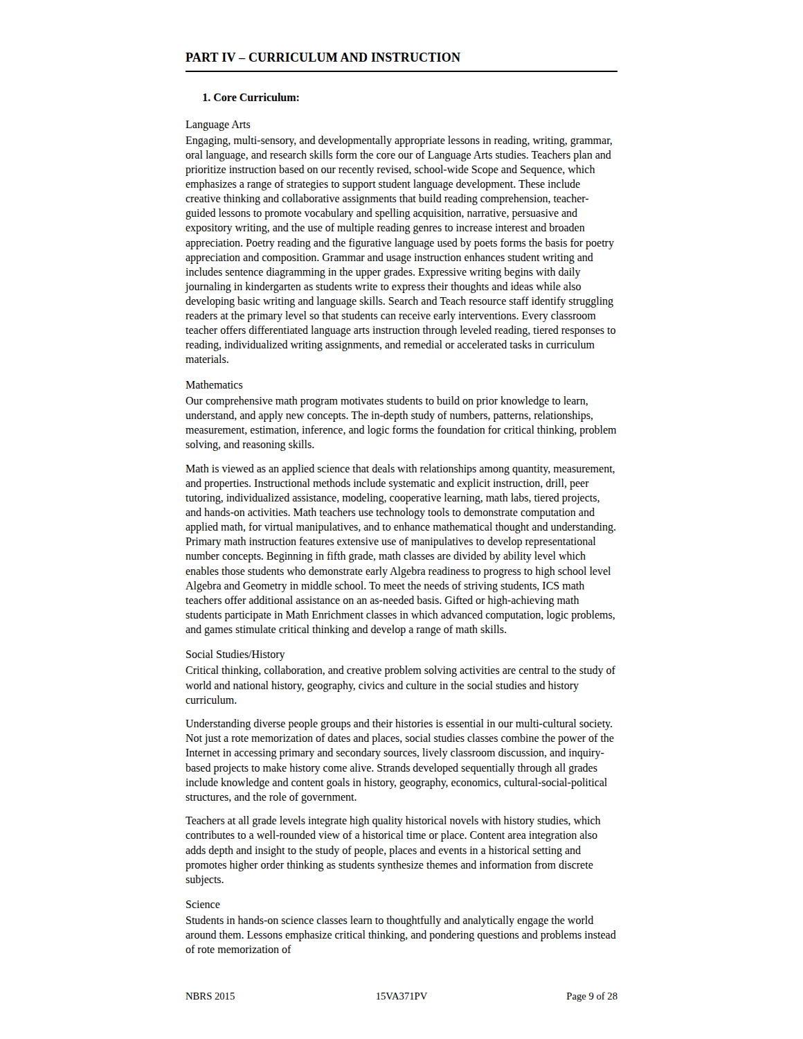PART IV – CURRICULUM AND INSTRUCTION
Core Curriculum:
Language Arts
Engaging, multi-sensory, and developmentally appropriate lessons in reading, writing, grammar, oral language, and research skills form the core our of Language Arts studies. Teachers plan and prioritize instruction based on our recently revised, school-wide Scope and Sequence, which emphasizes a range of strategies to support student language development. These include creative thinking and collaborative assignments that build reading comprehension, teacher-guided lessons to promote vocabulary and spelling acquisition, narrative, persuasive and expository writing, and the use of multiple reading genres to increase interest and broaden appreciation. Poetry reading and the figurative language used by poets forms the basis for poetry appreciation and composition. Grammar and usage instruction enhances student writing and includes sentence diagramming in the upper grades. Expressive writing begins with daily journaling in kindergarten as students write to express their thoughts and ideas while also developing basic writing and language skills. Search and Teach resource staff identify struggling readers at the primary level so that students can receive early interventions. Every classroom teacher offers differentiated language arts instruction through leveled reading, tiered responses to reading, individualized writing assignments, and remedial or accelerated tasks in curriculum materials.
Mathematics
Our comprehensive math program motivates students to build on prior knowledge to learn, understand, and apply new concepts. The in-depth study of numbers, patterns, relationships, measurement, estimation, inference, and logic forms the foundation for critical thinking, problem solving, and reasoning skills.
Math is viewed as an applied science that deals with relationships among quantity, measurement, and properties. Instructional methods include systematic and explicit instruction, drill, peer tutoring, individualized assistance, modeling, cooperative learning, math labs, tiered projects, and hands-on activities. Math teachers use technology tools to demonstrate computation and applied math, for virtual manipulatives, and to enhance mathematical thought and understanding. Primary math instruction features extensive use of manipulatives to develop representational number concepts. Beginning in fifth grade, math classes are divided by ability level which enables those students who demonstrate early Algebra readiness to progress to high school level Algebra and Geometry in middle school. To meet the needs of striving students, ICS math teachers offer additional assistance on an as-needed basis. Gifted or high-achieving math students participate in Math Enrichment classes in which advanced computation, logic problems, and games stimulate critical thinking and develop a range of math skills.
Social Studies/History
Critical thinking, collaboration, and creative problem solving activities are central to the study of world and national history, geography, civics and culture in the social studies and history curriculum.
Understanding diverse people groups and their histories is essential in our multi-cultural society. Not just a rote memorization of dates and places, social studies classes combine the power of the Internet in accessing primary and secondary sources, lively classroom discussion, and inquiry-based projects to make history come alive. Strands developed sequentially through all grades include knowledge and content goals in history, geography, economics, cultural-social-political structures, and the role of government.
Teachers at all grade levels integrate high quality historical novels with history studies, which contributes to a well-rounded view of a historical time or place. Content area integration also adds depth and insight to the study of people, places and events in a historical setting and promotes higher order thinking as students synthesize themes and information from discrete subjects.
Science
Students in hands-on science classes learn to thoughtfully and analytically engage the world around them. Lessons emphasize critical thinking, and pondering questions and problems instead of rote memorization of
NBRS 2015
15VA371PV
Page 9 of 28